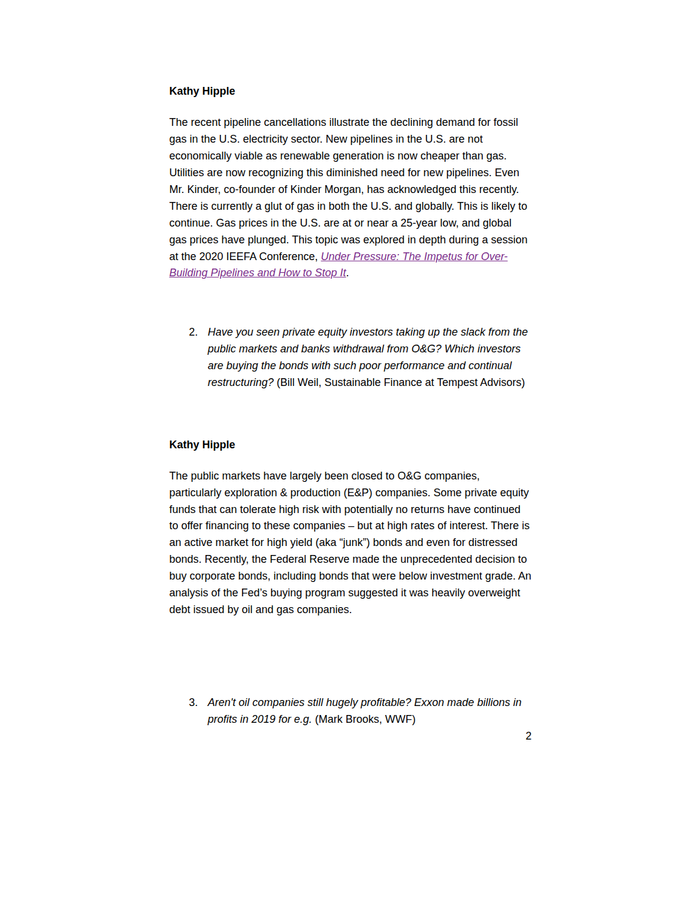Kathy Hipple
The recent pipeline cancellations illustrate the declining demand for fossil gas in the U.S. electricity sector. New pipelines in the U.S. are not economically viable as renewable generation is now cheaper than gas. Utilities are now recognizing this diminished need for new pipelines. Even Mr. Kinder, co-founder of Kinder Morgan, has acknowledged this recently. There is currently a glut of gas in both the U.S. and globally. This is likely to continue. Gas prices in the U.S. are at or near a 25-year low, and global gas prices have plunged. This topic was explored in depth during a session at the 2020 IEEFA Conference, Under Pressure: The Impetus for Over-Building Pipelines and How to Stop It.
Have you seen private equity investors taking up the slack from the public markets and banks withdrawal from O&G? Which investors are buying the bonds with such poor performance and continual restructuring? (Bill Weil, Sustainable Finance at Tempest Advisors)
Kathy Hipple
The public markets have largely been closed to O&G companies, particularly exploration & production (E&P) companies. Some private equity funds that can tolerate high risk with potentially no returns have continued to offer financing to these companies – but at high rates of interest. There is an active market for high yield (aka “junk”) bonds and even for distressed bonds. Recently, the Federal Reserve made the unprecedented decision to buy corporate bonds, including bonds that were below investment grade. An analysis of the Fed’s buying program suggested it was heavily overweight debt issued by oil and gas companies.
Aren't oil companies still hugely profitable? Exxon made billions in profits in 2019 for e.g. (Mark Brooks, WWF)
2